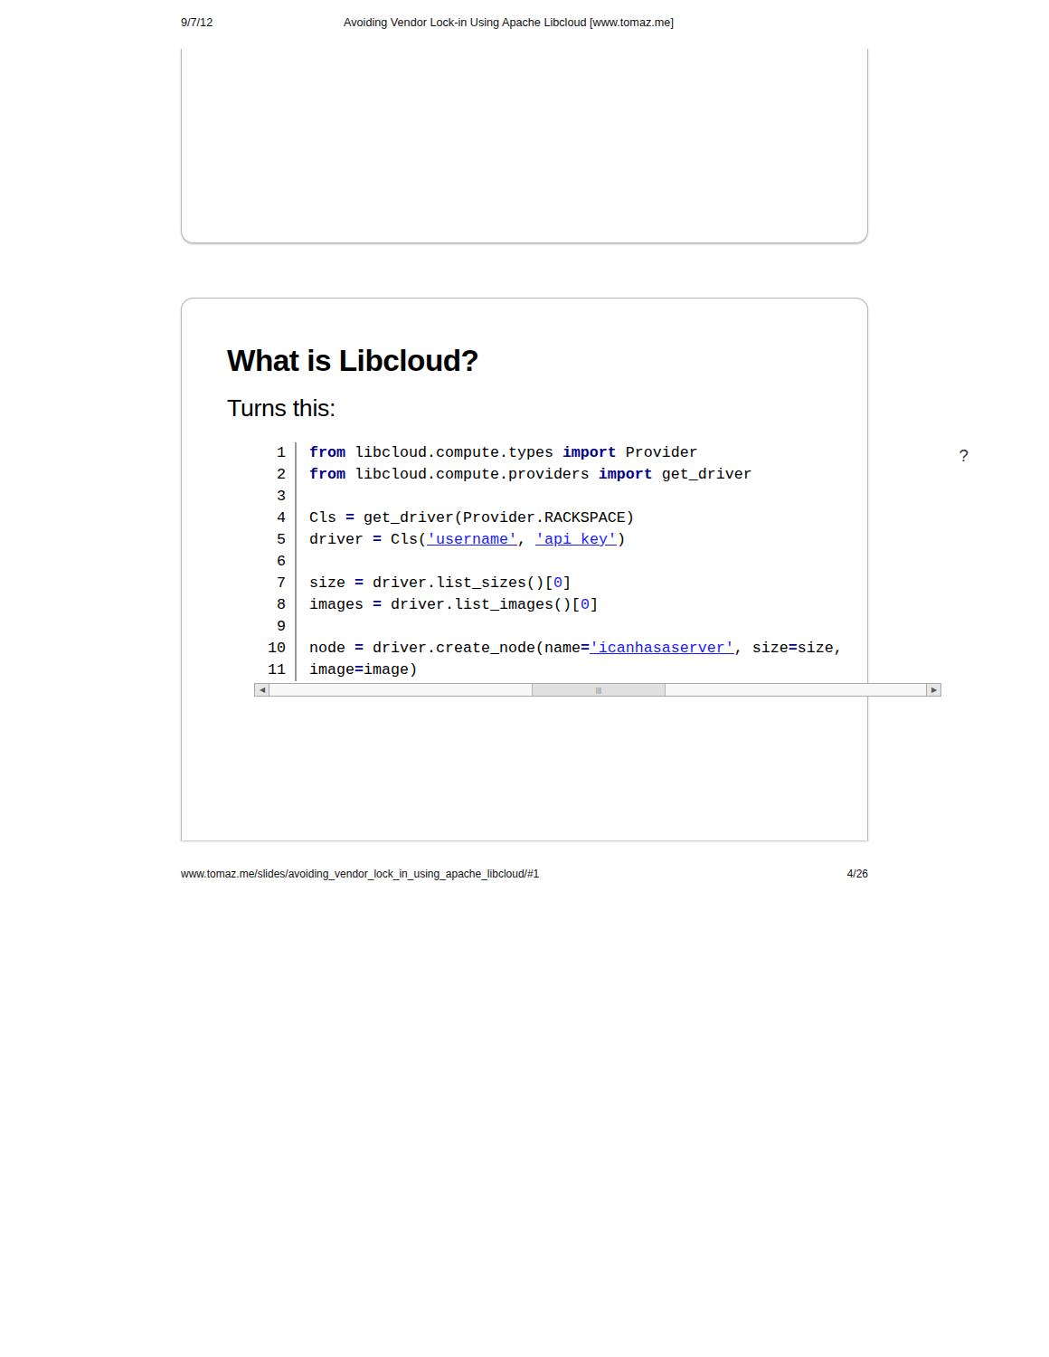9/7/12
Avoiding Vendor Lock-in Using Apache Libcloud [www.tomaz.me]
What is Libcloud?
Turns this:
?
| 1 | from libcloud.compute.types import Provider |
| 2 | from libcloud.compute.providers import get_driver |
| 3 | |
| 4 | Cls = get_driver(Provider.RACKSPACE) |
| 5 | driver = Cls( 'username' , 'api key' ) |
| 6 | |
| 7 | size = driver.list_sizes()[ 0 ] |
| 8 | images = driver.list_images()[ 0 ] |
| 9 | |
| 10 | node = driver.create_node(name = 'icanhasaserver' , size = size, |
| 11 | image = image) |
◀
|||
▶
www.tomaz.me/slides/avoiding_vendor_lock_in_using_apache_libcloud/#1
4/26